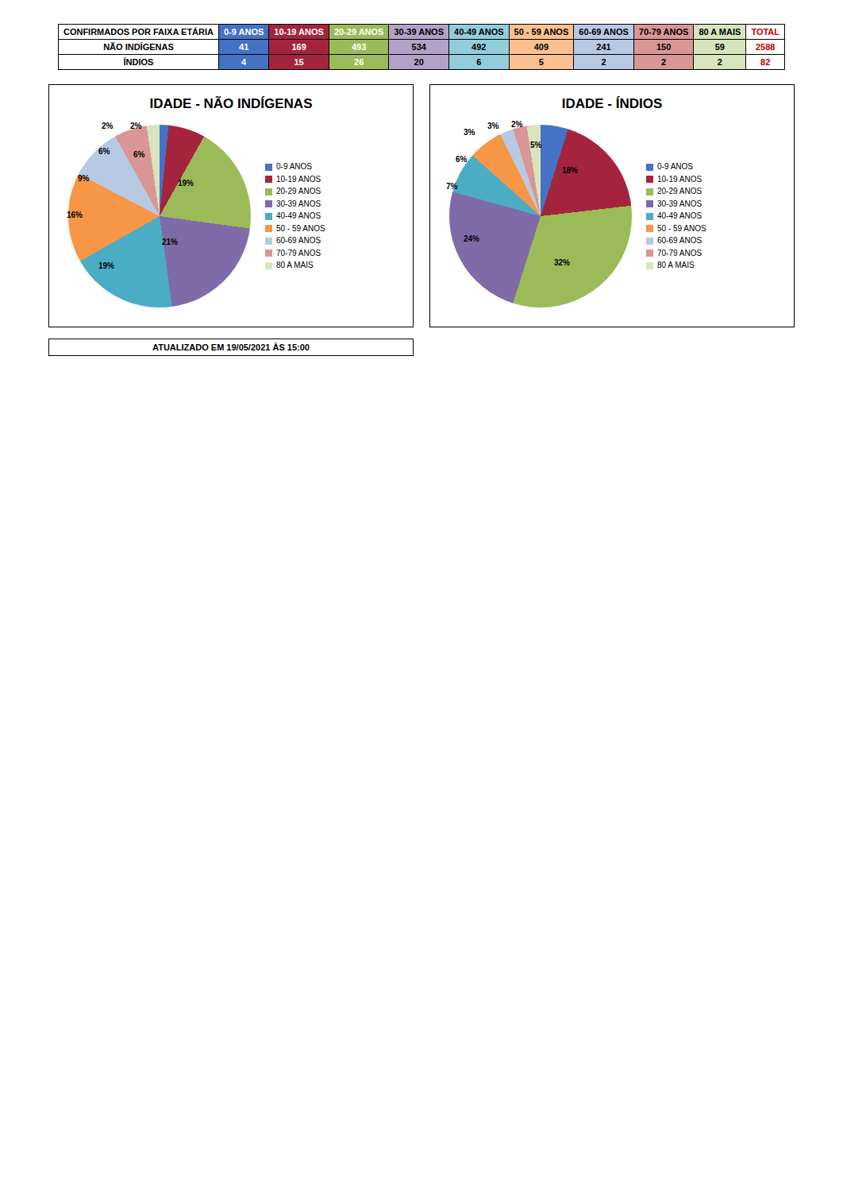| CONFIRMADOS POR FAIXA ETÁRIA | 0-9 ANOS | 10-19 ANOS | 20-29 ANOS | 30-39 ANOS | 40-49 ANOS | 50 - 59 ANOS | 60-69 ANOS | 70-79 ANOS | 80 A MAIS | TOTAL |
| --- | --- | --- | --- | --- | --- | --- | --- | --- | --- | --- |
| NÃO INDÍGENAS | 41 | 169 | 493 | 534 | 492 | 409 | 241 | 150 | 59 | 2588 |
| ÍNDIOS | 4 | 15 | 26 | 20 | 6 | 5 | 2 | 2 | 2 | 82 |
IDADE - NÃO INDÍGENAS
2% 2% 6% 6% 9% 19% 16% 21% 19%
0-9 ANOS
10-19 ANOS
20-29 ANOS
30-39 ANOS
40-49 ANOS
50 - 59 ANOS
60-69 ANOS
70-79 ANOS
80 A MAIS
ATUALIZADO EM 19/05/2021 ÀS 15:00
IDADE - ÍNDIOS
3% 3% 2% 5% 6% 18% 7% 24% 32%
0-9 ANOS
10-19 ANOS
20-29 ANOS
30-39 ANOS
40-49 ANOS
50 - 59 ANOS
60-69 ANOS
70-79 ANOS
80 A MAIS